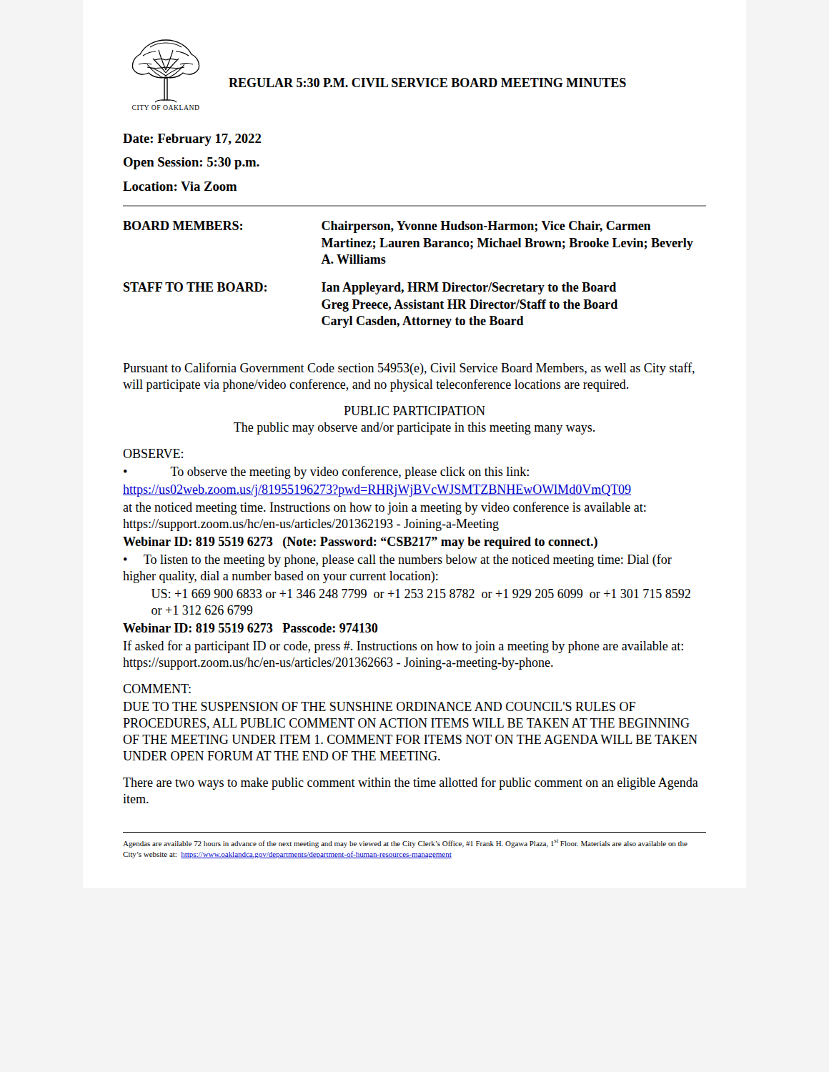CITY OF OAKLAND
REGULAR 5:30 P.M. CIVIL SERVICE BOARD MEETING MINUTES
Date: February 17, 2022
Open Session: 5:30 p.m.
Location: Via Zoom
| BOARD MEMBERS: | Chairperson, Yvonne Hudson-Harmon; Vice Chair, Carmen Martinez; Lauren Baranco; Michael Brown; Brooke Levin; Beverly A. Williams |
| STAFF TO THE BOARD: | Ian Appleyard, HRM Director/Secretary to the Board Greg Preece, Assistant HR Director/Staff to the Board Caryl Casden, Attorney to the Board |
Pursuant to California Government Code section 54953(e), Civil Service Board Members, as well as City staff, will participate via phone/video conference, and no physical teleconference locations are required.
PUBLIC PARTICIPATION
The public may observe and/or participate in this meeting many ways.
OBSERVE:
• To observe the meeting by video conference, please click on this link:
https://us02web.zoom.us/j/81955196273?pwd=RHRjWjBVcWJSMTZBNHEwOWlMd0VmQT09
at the noticed meeting time. Instructions on how to join a meeting by video conference is available at: https://support.zoom.us/hc/en-us/articles/201362193 - Joining-a-Meeting
Webinar ID: 819 5519 6273 (Note: Password: “CSB217” may be required to connect.)
• To listen to the meeting by phone, please call the numbers below at the noticed meeting time: Dial (for higher quality, dial a number based on your current location):
US: +1 669 900 6833 or +1 346 248 7799 or +1 253 215 8782 or +1 929 205 6099 or +1 301 715 8592 or +1 312 626 6799
Webinar ID: 819 5519 6273 Passcode: 974130
If asked for a participant ID or code, press #. Instructions on how to join a meeting by phone are available at: https://support.zoom.us/hc/en-us/articles/201362663 - Joining-a-meeting-by-phone.
COMMENT:
DUE TO THE SUSPENSION OF THE SUNSHINE ORDINANCE AND COUNCIL'S RULES OF PROCEDURES, ALL PUBLIC COMMENT ON ACTION ITEMS WILL BE TAKEN AT THE BEGINNING OF THE MEETING UNDER ITEM 1. COMMENT FOR ITEMS NOT ON THE AGENDA WILL BE TAKEN UNDER OPEN FORUM AT THE END OF THE MEETING.
There are two ways to make public comment within the time allotted for public comment on an eligible Agenda item.
Agendas are available 72 hours in advance of the next meeting and may be viewed at the City Clerk’s Office, #1 Frank H. Ogawa Plaza, 1st Floor. Materials are also available on the City’s website at: https://www.oaklandca.gov/departments/department-of-human-resources-management